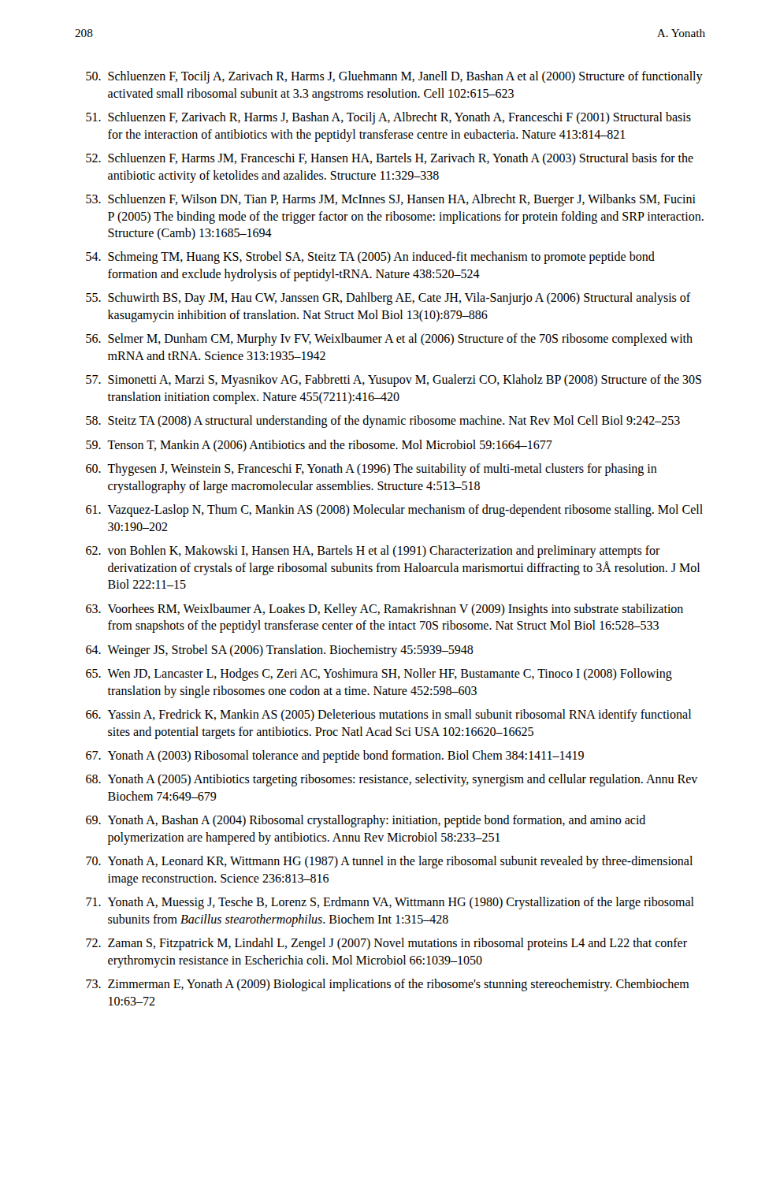208 A. Yonath
50. Schluenzen F, Tocilj A, Zarivach R, Harms J, Gluehmann M, Janell D, Bashan A et al (2000) Structure of functionally activated small ribosomal subunit at 3.3 angstroms resolution. Cell 102:615–623
51. Schluenzen F, Zarivach R, Harms J, Bashan A, Tocilj A, Albrecht R, Yonath A, Franceschi F (2001) Structural basis for the interaction of antibiotics with the peptidyl transferase centre in eubacteria. Nature 413:814–821
52. Schluenzen F, Harms JM, Franceschi F, Hansen HA, Bartels H, Zarivach R, Yonath A (2003) Structural basis for the antibiotic activity of ketolides and azalides. Structure 11:329–338
53. Schluenzen F, Wilson DN, Tian P, Harms JM, McInnes SJ, Hansen HA, Albrecht R, Buerger J, Wilbanks SM, Fucini P (2005) The binding mode of the trigger factor on the ribosome: implications for protein folding and SRP interaction. Structure (Camb) 13:1685–1694
54. Schmeing TM, Huang KS, Strobel SA, Steitz TA (2005) An induced-fit mechanism to promote peptide bond formation and exclude hydrolysis of peptidyl-tRNA. Nature 438:520–524
55. Schuwirth BS, Day JM, Hau CW, Janssen GR, Dahlberg AE, Cate JH, Vila-Sanjurjo A (2006) Structural analysis of kasugamycin inhibition of translation. Nat Struct Mol Biol 13(10):879–886
56. Selmer M, Dunham CM, Murphy Iv FV, Weixlbaumer A et al (2006) Structure of the 70S ribosome complexed with mRNA and tRNA. Science 313:1935–1942
57. Simonetti A, Marzi S, Myasnikov AG, Fabbretti A, Yusupov M, Gualerzi CO, Klaholz BP (2008) Structure of the 30S translation initiation complex. Nature 455(7211):416–420
58. Steitz TA (2008) A structural understanding of the dynamic ribosome machine. Nat Rev Mol Cell Biol 9:242–253
59. Tenson T, Mankin A (2006) Antibiotics and the ribosome. Mol Microbiol 59:1664–1677
60. Thygesen J, Weinstein S, Franceschi F, Yonath A (1996) The suitability of multi-metal clusters for phasing in crystallography of large macromolecular assemblies. Structure 4:513–518
61. Vazquez-Laslop N, Thum C, Mankin AS (2008) Molecular mechanism of drug-dependent ribosome stalling. Mol Cell 30:190–202
62. von Bohlen K, Makowski I, Hansen HA, Bartels H et al (1991) Characterization and preliminary attempts for derivatization of crystals of large ribosomal subunits from Haloarcula marismortui diffracting to 3Å resolution. J Mol Biol 222:11–15
63. Voorhees RM, Weixlbaumer A, Loakes D, Kelley AC, Ramakrishnan V (2009) Insights into substrate stabilization from snapshots of the peptidyl transferase center of the intact 70S ribosome. Nat Struct Mol Biol 16:528–533
64. Weinger JS, Strobel SA (2006) Translation. Biochemistry 45:5939–5948
65. Wen JD, Lancaster L, Hodges C, Zeri AC, Yoshimura SH, Noller HF, Bustamante C, Tinoco I (2008) Following translation by single ribosomes one codon at a time. Nature 452:598–603
66. Yassin A, Fredrick K, Mankin AS (2005) Deleterious mutations in small subunit ribosomal RNA identify functional sites and potential targets for antibiotics. Proc Natl Acad Sci USA 102:16620–16625
67. Yonath A (2003) Ribosomal tolerance and peptide bond formation. Biol Chem 384:1411–1419
68. Yonath A (2005) Antibiotics targeting ribosomes: resistance, selectivity, synergism and cellular regulation. Annu Rev Biochem 74:649–679
69. Yonath A, Bashan A (2004) Ribosomal crystallography: initiation, peptide bond formation, and amino acid polymerization are hampered by antibiotics. Annu Rev Microbiol 58:233–251
70. Yonath A, Leonard KR, Wittmann HG (1987) A tunnel in the large ribosomal subunit revealed by three-dimensional image reconstruction. Science 236:813–816
71. Yonath A, Muessig J, Tesche B, Lorenz S, Erdmann VA, Wittmann HG (1980) Crystallization of the large ribosomal subunits from Bacillus stearothermophilus. Biochem Int 1:315–428
72. Zaman S, Fitzpatrick M, Lindahl L, Zengel J (2007) Novel mutations in ribosomal proteins L4 and L22 that confer erythromycin resistance in Escherichia coli. Mol Microbiol 66:1039–1050
73. Zimmerman E, Yonath A (2009) Biological implications of the ribosome's stunning stereochemistry. Chembiochem 10:63–72